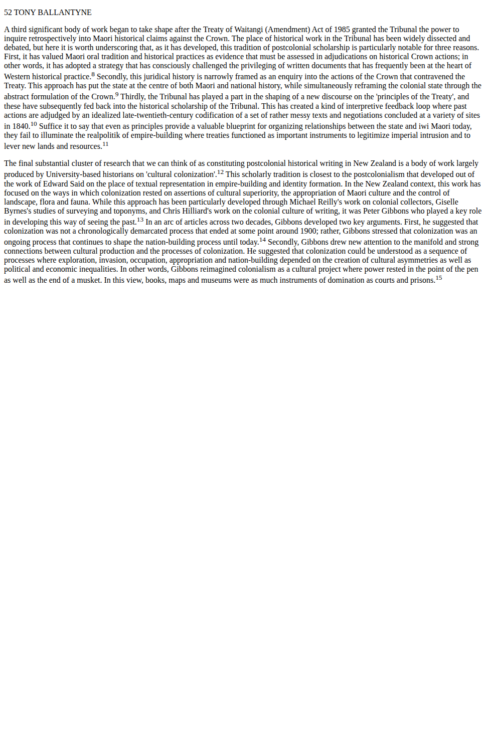52 TONY BALLANTYNE
A third significant body of work began to take shape after the Treaty of Waitangi (Amendment) Act of 1985 granted the Tribunal the power to inquire retrospectively into Maori historical claims against the Crown. The place of historical work in the Tribunal has been widely dissected and debated, but here it is worth underscoring that, as it has developed, this tradition of postcolonial scholarship is particularly notable for three reasons. First, it has valued Maori oral tradition and historical practices as evidence that must be assessed in adjudications on historical Crown actions; in other words, it has adopted a strategy that has consciously challenged the privileging of written documents that has frequently been at the heart of Western historical practice.8 Secondly, this juridical history is narrowly framed as an enquiry into the actions of the Crown that contravened the Treaty. This approach has put the state at the centre of both Maori and national history, while simultaneously reframing the colonial state through the abstract formulation of the Crown.9 Thirdly, the Tribunal has played a part in the shaping of a new discourse on the 'principles of the Treaty', and these have subsequently fed back into the historical scholarship of the Tribunal. This has created a kind of interpretive feedback loop where past actions are adjudged by an idealized late-twentieth-century codification of a set of rather messy texts and negotiations concluded at a variety of sites in 1840.10 Suffice it to say that even as principles provide a valuable blueprint for organizing relationships between the state and iwi Maori today, they fail to illuminate the realpolitik of empire-building where treaties functioned as important instruments to legitimize imperial intrusion and to lever new lands and resources.11
The final substantial cluster of research that we can think of as constituting postcolonial historical writing in New Zealand is a body of work largely produced by University-based historians on 'cultural colonization'.12 This scholarly tradition is closest to the postcolonialism that developed out of the work of Edward Said on the place of textual representation in empire-building and identity formation. In the New Zealand context, this work has focused on the ways in which colonization rested on assertions of cultural superiority, the appropriation of Maori culture and the control of landscape, flora and fauna. While this approach has been particularly developed through Michael Reilly's work on colonial collectors, Giselle Byrnes's studies of surveying and toponyms, and Chris Hilliard's work on the colonial culture of writing, it was Peter Gibbons who played a key role in developing this way of seeing the past.13 In an arc of articles across two decades, Gibbons developed two key arguments. First, he suggested that colonization was not a chronologically demarcated process that ended at some point around 1900; rather, Gibbons stressed that colonization was an ongoing process that continues to shape the nation-building process until today.14 Secondly, Gibbons drew new attention to the manifold and strong connections between cultural production and the processes of colonization. He suggested that colonization could be understood as a sequence of processes where exploration, invasion, occupation, appropriation and nation-building depended on the creation of cultural asymmetries as well as political and economic inequalities. In other words, Gibbons reimagined colonialism as a cultural project where power rested in the point of the pen as well as the end of a musket. In this view, books, maps and museums were as much instruments of domination as courts and prisons.15